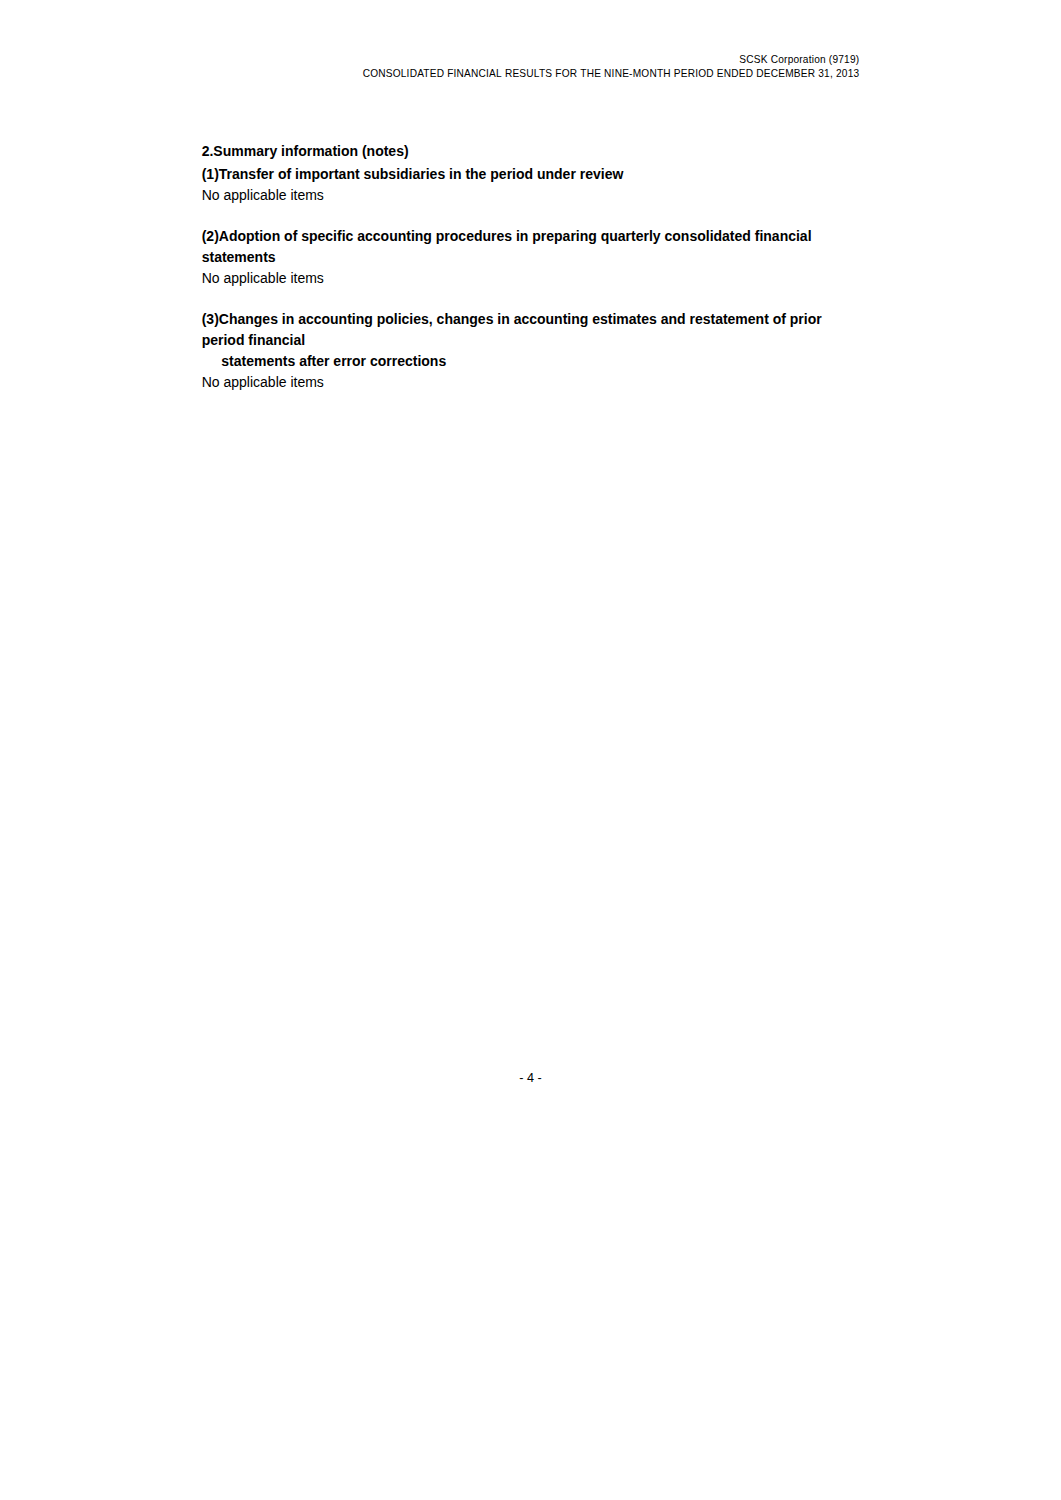SCSK Corporation (9719)
CONSOLIDATED FINANCIAL RESULTS FOR THE NINE-MONTH PERIOD ENDED DECEMBER 31, 2013
2.Summary information (notes)
(1)Transfer of important subsidiaries in the period under review
No applicable items
(2)Adoption of specific accounting procedures in preparing quarterly consolidated financial statements
No applicable items
(3)Changes in accounting policies, changes in accounting estimates and restatement of prior period financial statements after error corrections
No applicable items
- 4 -